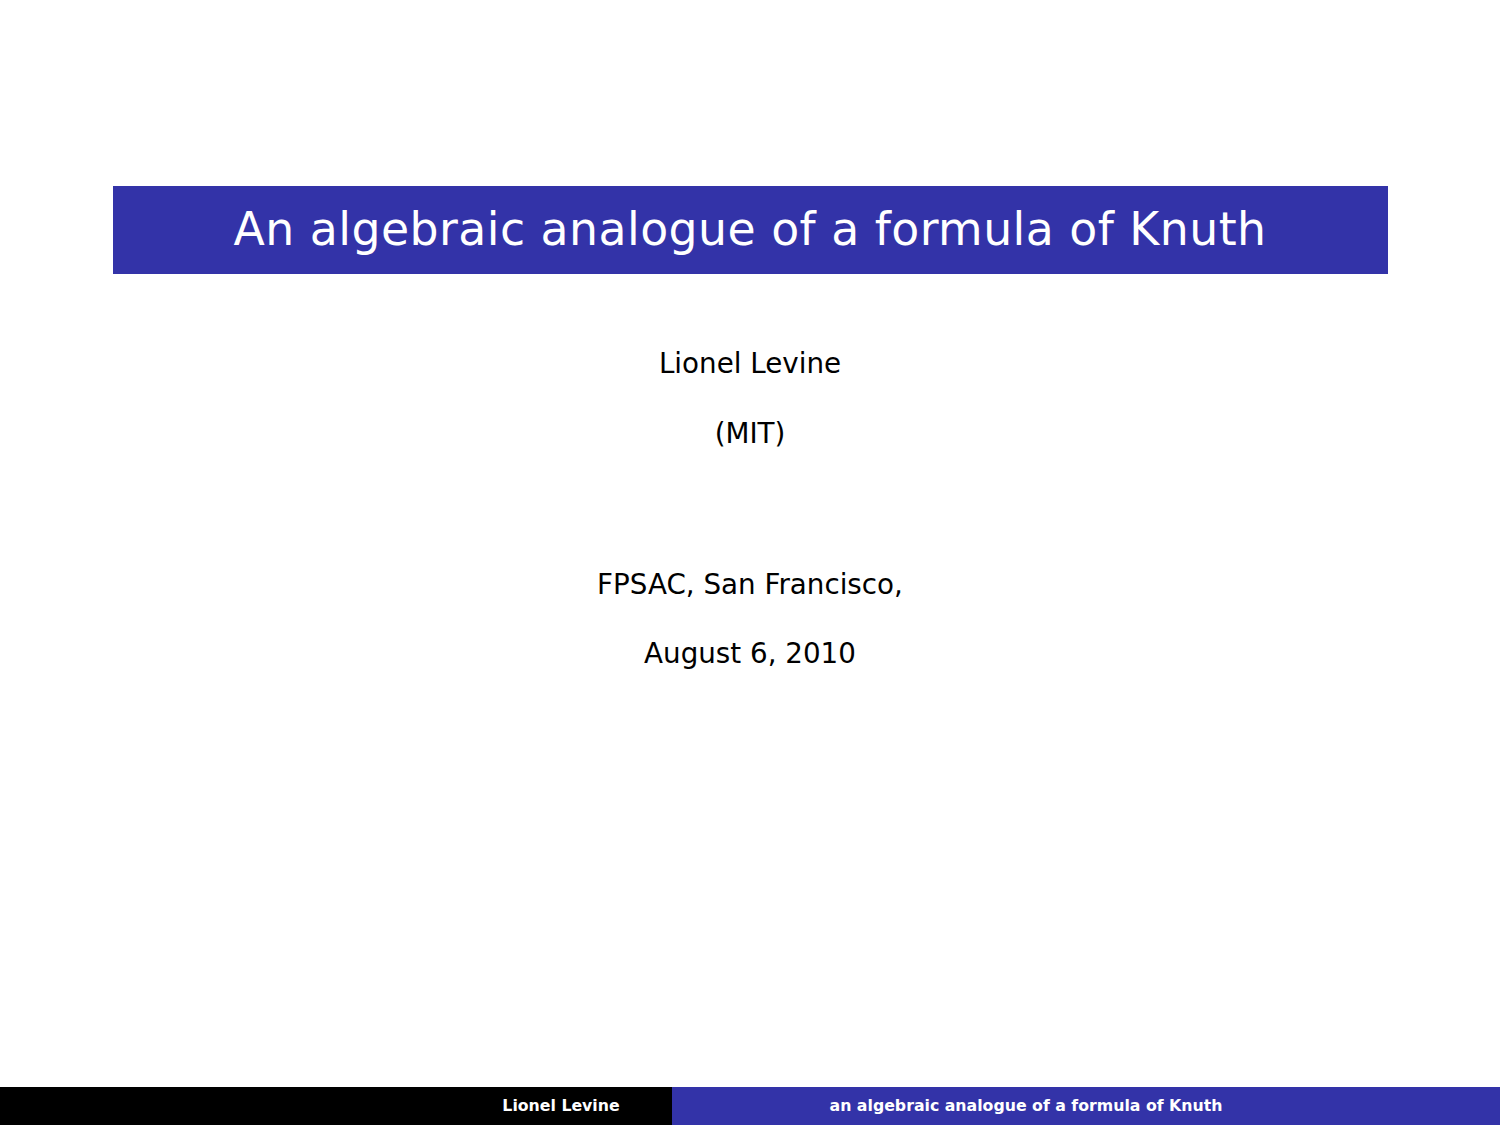An algebraic analogue of a formula of Knuth
Lionel Levine
(MIT)
FPSAC, San Francisco,
August 6, 2010
Lionel Levine
an algebraic analogue of a formula of Knuth